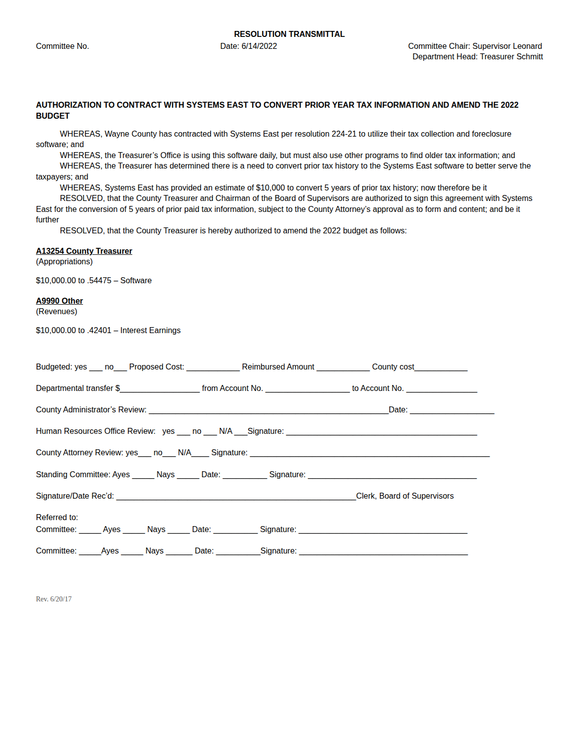RESOLUTION TRANSMITTAL
Committee No.
Date: 6/14/2022
Committee Chair: Supervisor Leonard
Department Head: Treasurer Schmitt
Authorization to Contract with Systems East to Convert Prior Year Tax Information and Amend the 2022 Budget
WHEREAS, Wayne County has contracted with Systems East per resolution 224-21 to utilize their tax collection and foreclosure software; and
WHEREAS, the Treasurer’s Office is using this software daily, but must also use other programs to find older tax information; and
WHEREAS, the Treasurer has determined there is a need to convert prior tax history to the Systems East software to better serve the taxpayers; and
WHEREAS, Systems East has provided an estimate of $10,000 to convert 5 years of prior tax history; now therefore be it
RESOLVED, that the County Treasurer and Chairman of the Board of Supervisors are authorized to sign this agreement with Systems East for the conversion of 5 years of prior paid tax information, subject to the County Attorney’s approval as to form and content; and be it further
RESOLVED, that the County Treasurer is hereby authorized to amend the 2022 budget as follows:
A13254 County Treasurer
(Appropriations)
$10,000.00 to .54475 – Software
A9990 Other
(Revenues)
$10,000.00 to .42401 – Interest Earnings
Budgeted: yes ___ no___ Proposed Cost: ____________ Reimbursed Amount ____________ County cost____________
Departmental transfer $__________________ from Account No. ___________________ to Account No. ________________
County Administrator’s Review: ______________________________________________________Date: ___________________
Human Resources Office Review: yes ___ no ___ N/A ___Signature: ___________________________________________
County Attorney Review: yes___ no___ N/A____ Signature: ______________________________________________________
Standing Committee: Ayes _____ Nays _____ Date: __________ Signature: ______________________________________
Signature/Date Rec’d: ______________________________________________________Clerk, Board of Supervisors
Referred to:
Committee: _____ Ayes _____ Nays _____ Date: __________ Signature: ______________________________________
Committee: _____Ayes _____ Nays ______ Date: __________Signature: ______________________________________
Rev. 6/20/17